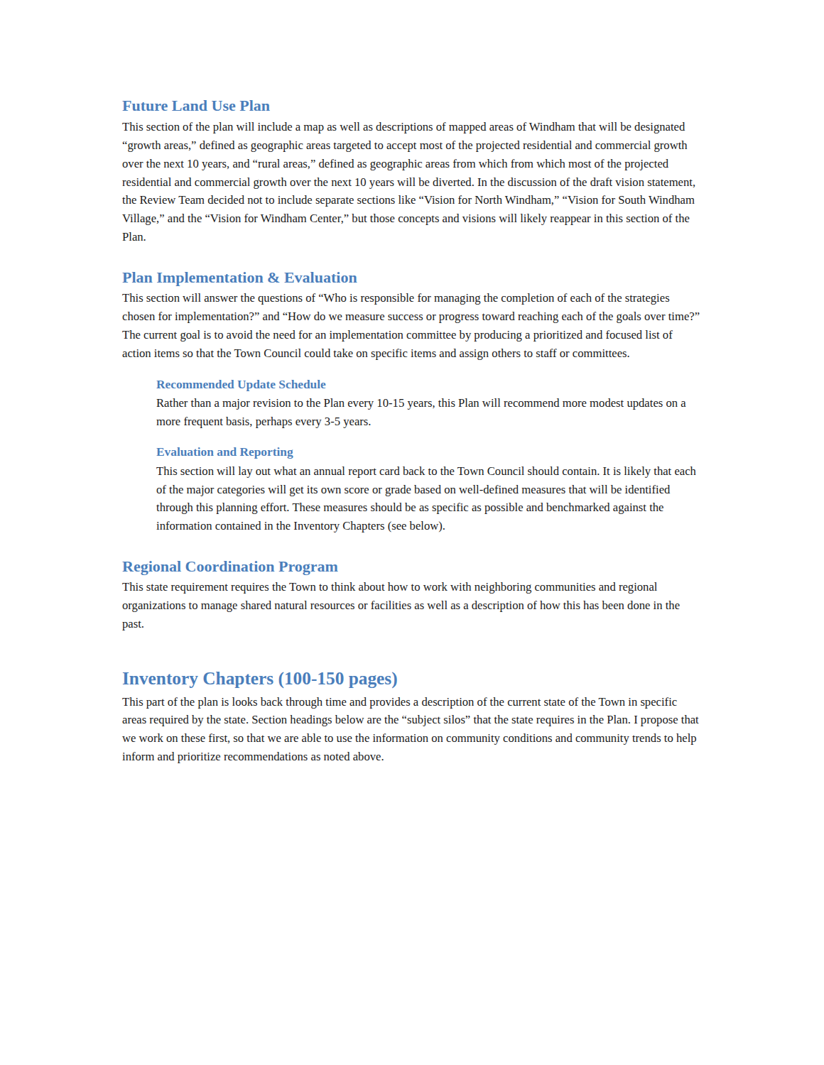Future Land Use Plan
This section of the plan will include a map as well as descriptions of mapped areas of Windham that will be designated “growth areas,” defined as geographic areas targeted to accept most of the projected residential and commercial growth over the next 10 years, and “rural areas,” defined as geographic areas from which from which most of the projected residential and commercial growth over the next 10 years will be diverted. In the discussion of the draft vision statement, the Review Team decided not to include separate sections like “Vision for North Windham,” “Vision for South Windham Village,” and the “Vision for Windham Center,” but those concepts and visions will likely reappear in this section of the Plan.
Plan Implementation & Evaluation
This section will answer the questions of “Who is responsible for managing the completion of each of the strategies chosen for implementation?” and “How do we measure success or progress toward reaching each of the goals over time?” The current goal is to avoid the need for an implementation committee by producing a prioritized and focused list of action items so that the Town Council could take on specific items and assign others to staff or committees.
Recommended Update Schedule
Rather than a major revision to the Plan every 10-15 years, this Plan will recommend more modest updates on a more frequent basis, perhaps every 3-5 years.
Evaluation and Reporting
This section will lay out what an annual report card back to the Town Council should contain. It is likely that each of the major categories will get its own score or grade based on well-defined measures that will be identified through this planning effort. These measures should be as specific as possible and benchmarked against the information contained in the Inventory Chapters (see below).
Regional Coordination Program
This state requirement requires the Town to think about how to work with neighboring communities and regional organizations to manage shared natural resources or facilities as well as a description of how this has been done in the past.
Inventory Chapters (100-150 pages)
This part of the plan is looks back through time and provides a description of the current state of the Town in specific areas required by the state. Section headings below are the “subject silos” that the state requires in the Plan. I propose that we work on these first, so that we are able to use the information on community conditions and community trends to help inform and prioritize recommendations as noted above.